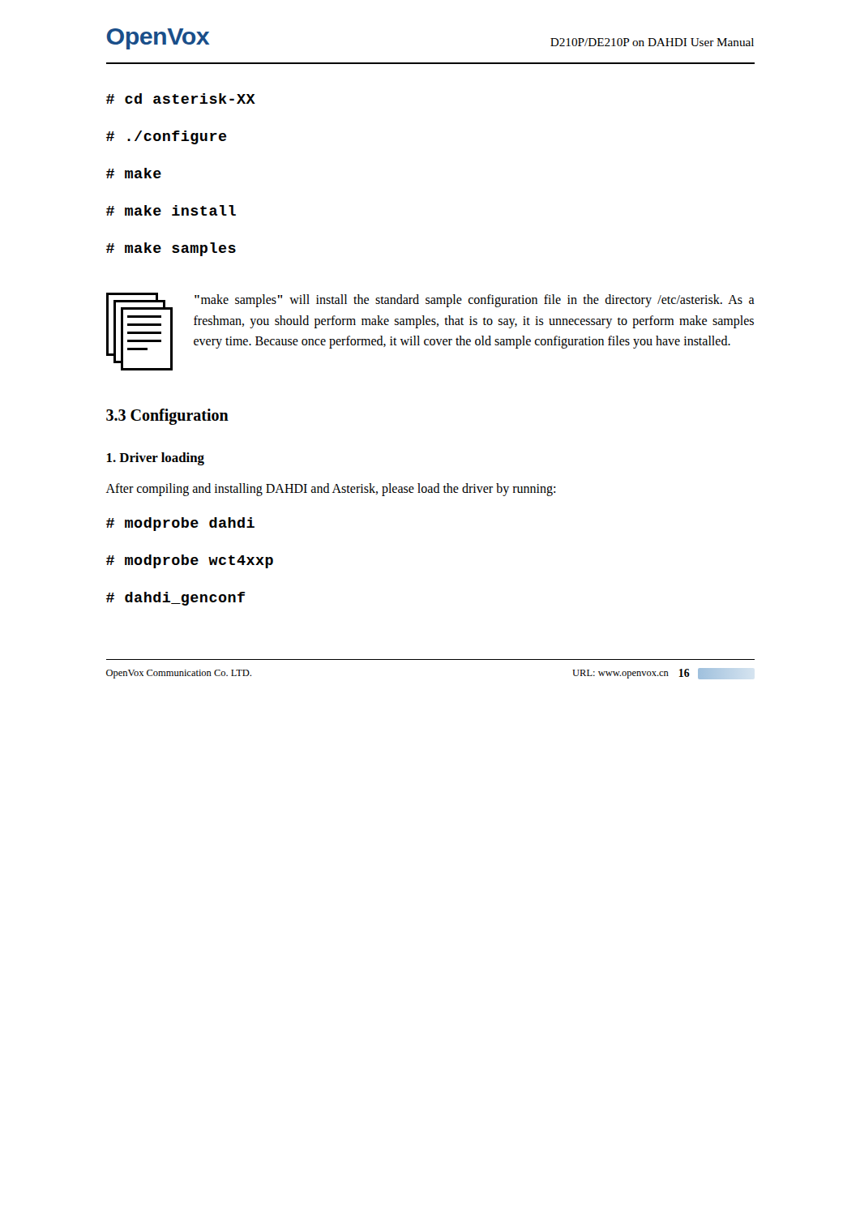Open Vox
D210P/DE210P on DAHDI User Manual
# cd asterisk-XX # ./configure # make # make install # make samples
"make samples" will install the standard sample configuration file in the directory /etc/asterisk. As a freshman, you should perform make samples, that is to say, it is unnecessary to perform make samples every time. Because once performed, it will cover the old sample configuration files you have installed.
3.3 Configuration
1. Driver loading
After compiling and installing DAHDI and Asterisk, please load the driver by running:
# modprobe dahdi # modprobe wct4xxp # dahdi_genconf
OpenVox Communication Co. LTD.
URL: www.openvox.cn 16